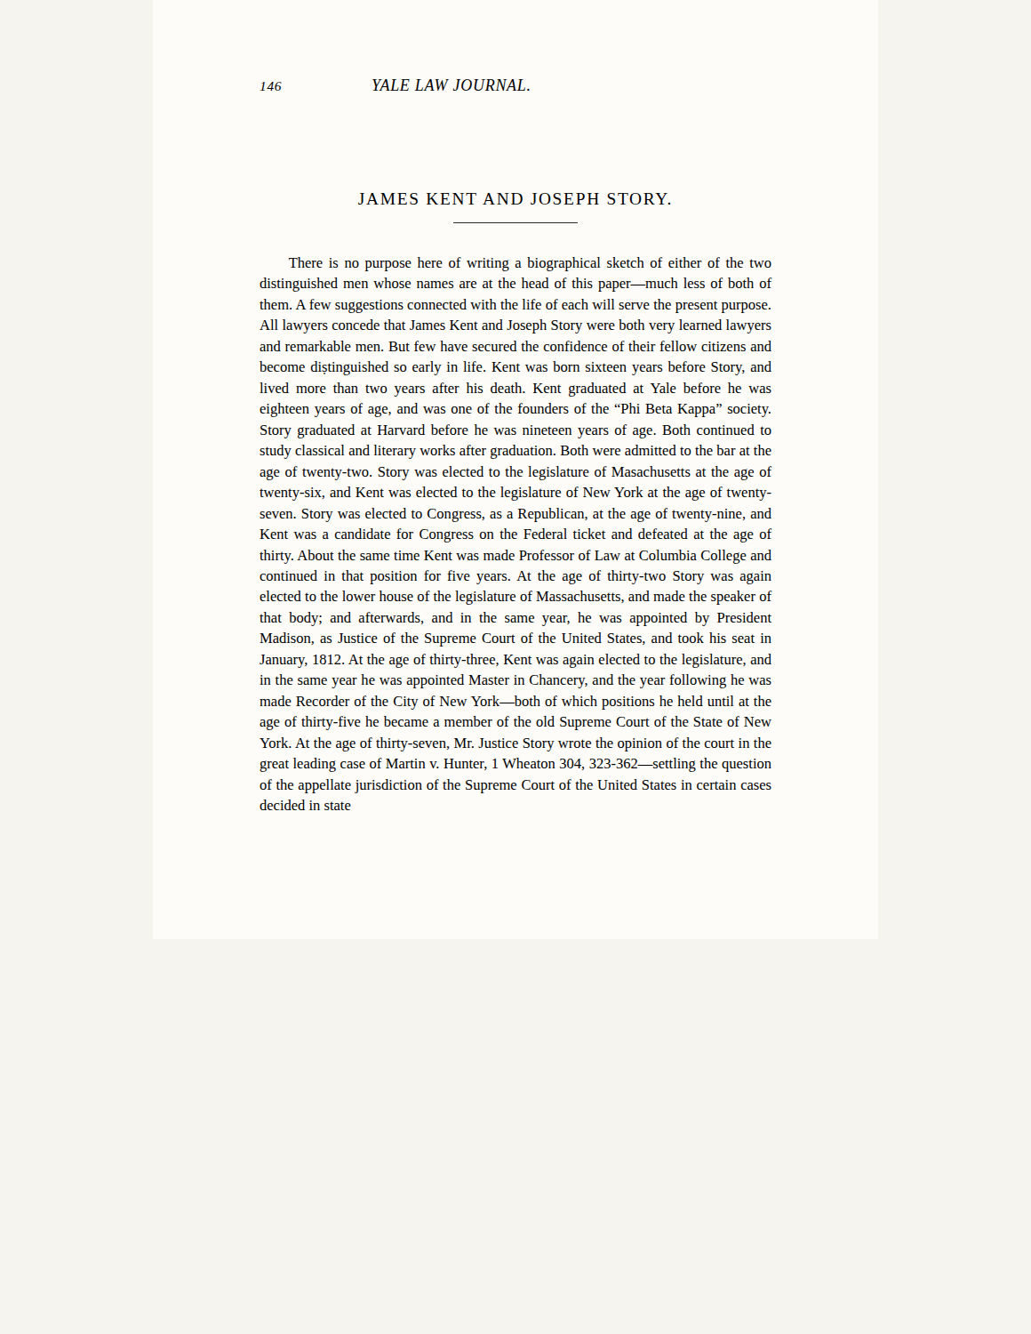146 YALE LAW JOURNAL.
JAMES KENT AND JOSEPH STORY.
There is no purpose here of writing a biographical sketch of either of the two distinguished men whose names are at the head of this paper—much less of both of them. A few suggestions connected with the life of each will serve the present purpose. All lawyers concede that James Kent and Joseph Story were both very learned lawyers and remarkable men. But few have secured the confidence of their fellow citizens and become diṣtinguished so early in life. Kent was born sixteen years before Story, and lived more than two years after his death. Kent graduated at Yale before he was eighteen years of age, and was one of the founders of the “Phi Beta Kappa” society. Story graduated at Harvard before he was nineteen years of age. Both continued to study classical and literary works after graduation. Both were admitted to the bar at the age of twenty-two. Story was elected to the legislature of Masachusetts at the age of twenty-six, and Kent was elected to the legislature of New York at the age of twenty-seven. Story was elected to Congress, as a Republican, at the age of twenty-nine, and Kent was a candidate for Congress on the Federal ticket and defeated at the age of thirty. About the same time Kent was made Professor of Law at Columbia College and continued in that position for five years. At the age of thirty-two Story was again elected to the lower house of the legislature of Massachusetts, and made the speaker of that body; and afterwards, and in the same year, he was appointed by President Madison, as Justice of the Supreme Court of the United States, and took his seat in January, 1812. At the age of thirty-three, Kent was again elected to the legislature, and in the same year he was appointed Master in Chancery, and the year following he was made Recorder of the City of New York—both of which positions he held until at the age of thirty-five he became a member of the old Supreme Court of the State of New York. At the age of thirty-seven, Mr. Justice Story wrote the opinion of the court in the great leading case of Martin v. Hunter, 1 Wheaton 304, 323-362—settling the question of the appellate jurisdiction of the Supreme Court of the United States in certain cases decided in state